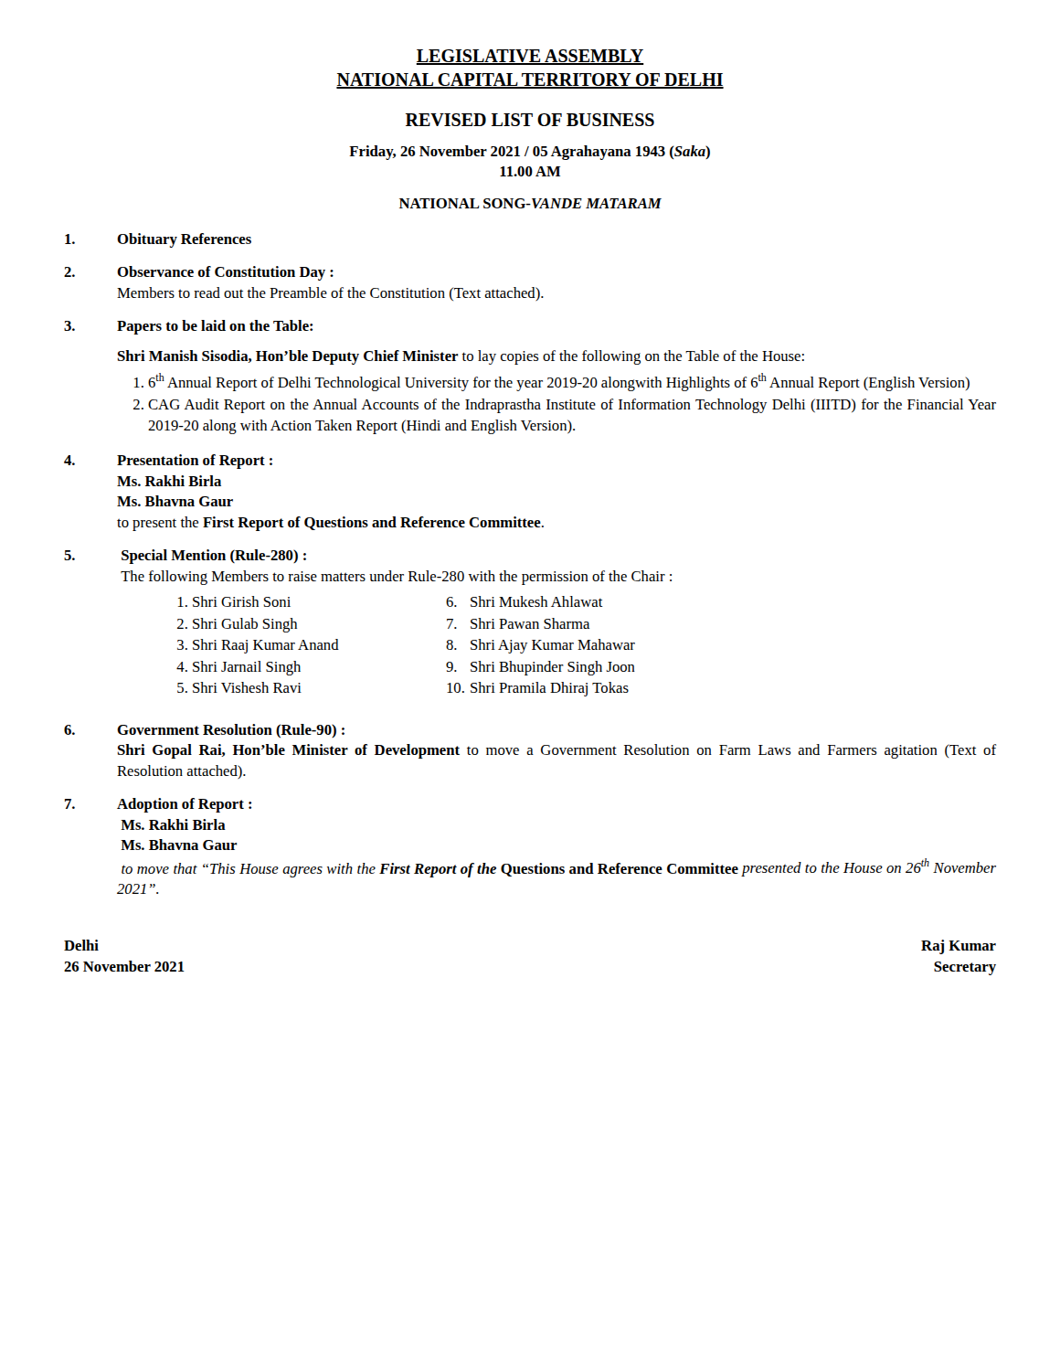LEGISLATIVE ASSEMBLY
NATIONAL CAPITAL TERRITORY OF DELHI
REVISED LIST OF BUSINESS
Friday, 26 November 2021 / 05 Agrahayana 1943 (Saka)
11.00 AM
NATIONAL SONG-VANDE MATARAM
1.
Obituary References
2.
Observance of Constitution Day :
Members to read out the Preamble of the Constitution (Text attached).
3.
Papers to be laid on the Table:
Shri Manish Sisodia, Hon’ble Deputy Chief Minister to lay copies of the following on the Table of the House:
6th Annual Report of Delhi Technological University for the year 2019-20 alongwith Highlights of 6th Annual Report (English Version)
CAG Audit Report on the Annual Accounts of the Indraprastha Institute of Information Technology Delhi (IIITD) for the Financial Year 2019-20 along with Action Taken Report (Hindi and English Version).
4.
Presentation of Report :
Ms. Rakhi Birla
Ms. Bhavna Gaur
to present the First Report of Questions and Reference Committee.
5.
Special Mention (Rule-280) :
The following Members to raise matters under Rule-280 with the permission of the Chair :
Shri Girish Soni
Shri Gulab Singh
Shri Raaj Kumar Anand
Shri Jarnail Singh
Shri Vishesh Ravi
6. Shri Mukesh Ahlawat
7. Shri Pawan Sharma
8. Shri Ajay Kumar Mahawar
9. Shri Bhupinder Singh Joon
10. Shri Pramila Dhiraj Tokas
6.
Government Resolution (Rule-90) :
Shri Gopal Rai, Hon’ble Minister of Development to move a Government Resolution on Farm Laws and Farmers agitation (Text of Resolution attached).
7.
Adoption of Report :
Ms. Rakhi Birla
Ms. Bhavna Gaur
to move that “This House agrees with the First Report of the Questions and Reference Committee presented to the House on 26th November 2021”.
Delhi
26 November 2021
Raj Kumar
Secretary